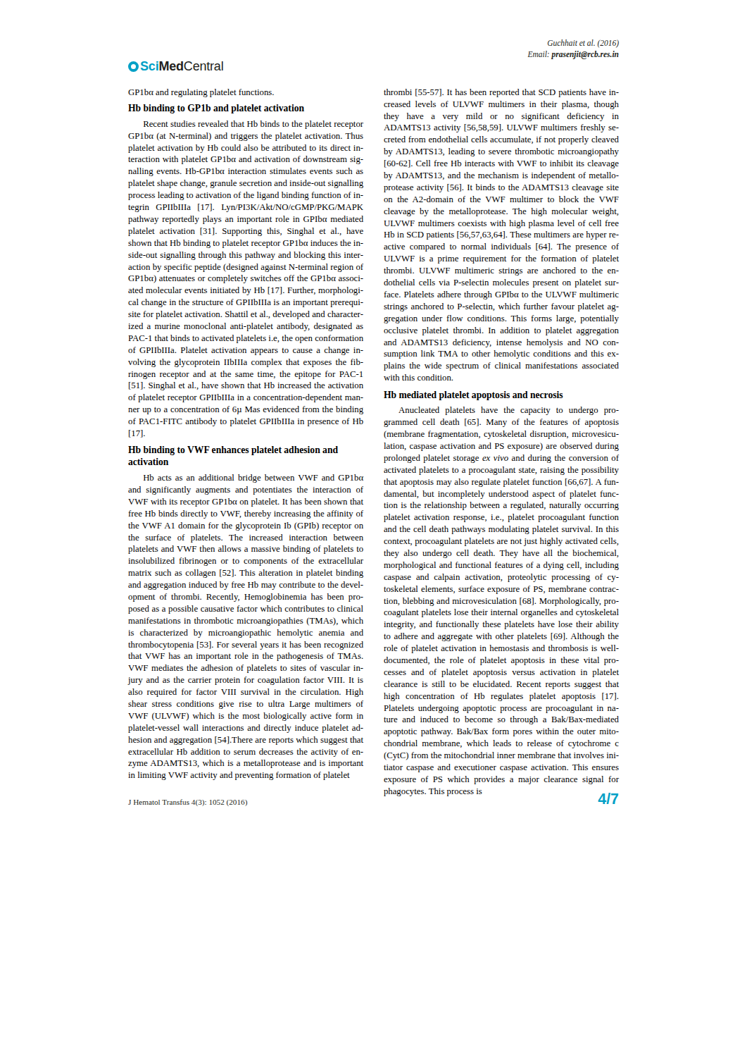Guchhait et al. (2016)
Email: prasenjit@rcb.res.in
Sci Med Central
GP1bα and regulating platelet functions.
Hb binding to GP1b and platelet activation
Recent studies revealed that Hb binds to the platelet receptor GP1bα (at N-terminal) and triggers the platelet activation. Thus platelet activation by Hb could also be attributed to its direct interaction with platelet GP1bα and activation of downstream signalling events. Hb-GP1bα interaction stimulates events such as platelet shape change, granule secretion and inside-out signalling process leading to activation of the ligand binding function of integrin GPIIbIIIa [17]. Lyn/PI3K/Akt/NO/cGMP/PKG/MAPK pathway reportedly plays an important role in GPIbα mediated platelet activation [31]. Supporting this, Singhal et al., have shown that Hb binding to platelet receptor GP1bα induces the inside-out signalling through this pathway and blocking this interaction by specific peptide (designed against N-terminal region of GP1bα) attenuates or completely switches off the GP1bα associated molecular events initiated by Hb [17]. Further, morphological change in the structure of GPIIbIIIa is an important prerequisite for platelet activation. Shattil et al., developed and characterized a murine monoclonal anti-platelet antibody, designated as PAC-1 that binds to activated platelets i.e, the open conformation of GPIIbIIIa. Platelet activation appears to cause a change involving the glycoprotein IIbIIIa complex that exposes the fibrinogen receptor and at the same time, the epitope for PAC-1 [51]. Singhal et al., have shown that Hb increased the activation of platelet receptor GPIIbIIIa in a concentration-dependent manner up to a concentration of 6µ Mas evidenced from the binding of PAC1-FITC antibody to platelet GPIIbIIIa in presence of Hb [17].
Hb binding to VWF enhances platelet adhesion and activation
Hb acts as an additional bridge between VWF and GP1bα and significantly augments and potentiates the interaction of VWF with its receptor GP1bα on platelet. It has been shown that free Hb binds directly to VWF, thereby increasing the affinity of the VWF A1 domain for the glycoprotein Ib (GPIb) receptor on the surface of platelets. The increased interaction between platelets and VWF then allows a massive binding of platelets to insolubilized fibrinogen or to components of the extracellular matrix such as collagen [52]. This alteration in platelet binding and aggregation induced by free Hb may contribute to the development of thrombi. Recently, Hemoglobinemia has been proposed as a possible causative factor which contributes to clinical manifestations in thrombotic microangiopathies (TMAs), which is characterized by microangiopathic hemolytic anemia and thrombocytopenia [53]. For several years it has been recognized that VWF has an important role in the pathogenesis of TMAs. VWF mediates the adhesion of platelets to sites of vascular injury and as the carrier protein for coagulation factor VIII. It is also required for factor VIII survival in the circulation. High shear stress conditions give rise to ultra Large multimers of VWF (ULVWF) which is the most biologically active form in platelet-vessel wall interactions and directly induce platelet adhesion and aggregation [54].There are reports which suggest that extracellular Hb addition to serum decreases the activity of enzyme ADAMTS13, which is a metalloprotease and is important in limiting VWF activity and preventing formation of platelet
thrombi [55-57]. It has been reported that SCD patients have increased levels of ULVWF multimers in their plasma, though they have a very mild or no significant deficiency in ADAMTS13 activity [56,58,59]. ULVWF multimers freshly secreted from endothelial cells accumulate, if not properly cleaved by ADAMTS13, leading to severe thrombotic microangiopathy [60-62]. Cell free Hb interacts with VWF to inhibit its cleavage by ADAMTS13, and the mechanism is independent of metalloprotease activity [56]. It binds to the ADAMTS13 cleavage site on the A2-domain of the VWF multimer to block the VWF cleavage by the metalloprotease. The high molecular weight, ULVWF multimers coexists with high plasma level of cell free Hb in SCD patients [56,57,63,64]. These multimers are hyper reactive compared to normal individuals [64]. The presence of ULVWF is a prime requirement for the formation of platelet thrombi. ULVWF multimeric strings are anchored to the endothelial cells via P-selectin molecules present on platelet surface. Platelets adhere through GPIbα to the ULVWF multimeric strings anchored to P-selectin, which further favour platelet aggregation under flow conditions. This forms large, potentially occlusive platelet thrombi. In addition to platelet aggregation and ADAMTS13 deficiency, intense hemolysis and NO consumption link TMA to other hemolytic conditions and this explains the wide spectrum of clinical manifestations associated with this condition.
Hb mediated platelet apoptosis and necrosis
Anucleated platelets have the capacity to undergo programmed cell death [65]. Many of the features of apoptosis (membrane fragmentation, cytoskeletal disruption, microvesiculation, caspase activation and PS exposure) are observed during prolonged platelet storage ex vivo and during the conversion of activated platelets to a procoagulant state, raising the possibility that apoptosis may also regulate platelet function [66,67]. A fundamental, but incompletely understood aspect of platelet function is the relationship between a regulated, naturally occurring platelet activation response, i.e., platelet procoagulant function and the cell death pathways modulating platelet survival. In this context, procoagulant platelets are not just highly activated cells, they also undergo cell death. They have all the biochemical, morphological and functional features of a dying cell, including caspase and calpain activation, proteolytic processing of cytoskeletal elements, surface exposure of PS, membrane contraction, blebbing and microvesiculation [68]. Morphologically, procoagulant platelets lose their internal organelles and cytoskeletal integrity, and functionally these platelets have lose their ability to adhere and aggregate with other platelets [69]. Although the role of platelet activation in hemostasis and thrombosis is well-documented, the role of platelet apoptosis in these vital processes and of platelet apoptosis versus activation in platelet clearance is still to be elucidated. Recent reports suggest that high concentration of Hb regulates platelet apoptosis [17]. Platelets undergoing apoptotic process are procoagulant in nature and induced to become so through a Bak/Bax-mediated apoptotic pathway. Bak/Bax form pores within the outer mitochondrial membrane, which leads to release of cytochrome c (CytC) from the mitochondrial inner membrane that involves initiator caspase and executioner caspase activation. This ensures exposure of PS which provides a major clearance signal for phagocytes. This process is
J Hematol Transfus 4(3): 1052 (2016)
4/7